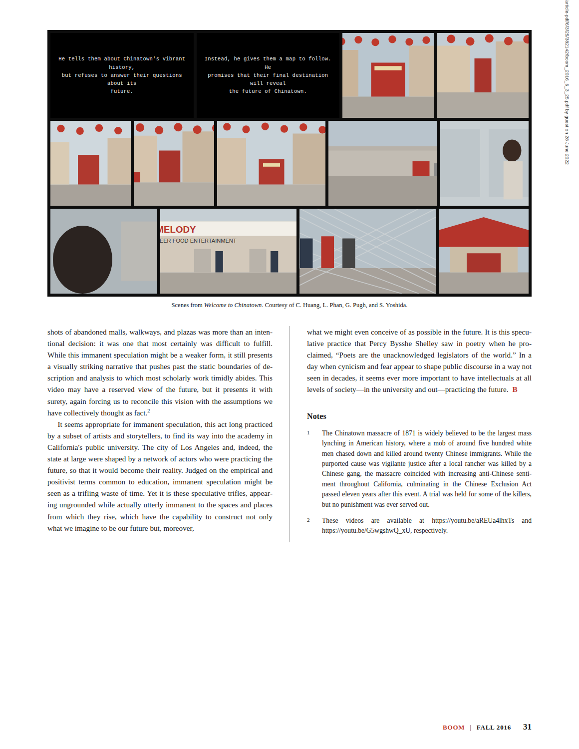Downloaded from http://online.ucpress.edu/boom/article-pdf/6/3/25/382142/boom_2016_6_3_25.pdf by guest on 28 June 2022
He tells them about Chinatown's vibrant history,
but refuses to answer their questions about its
future.
Instead, he gives them a map to follow. He
promises that their final destination will reveal
the future of Chinatown.
Scenes from Welcome to Chinatown. Courtesy of C. Huang, L. Phan, G. Pugh, and S. Yoshida.
shots of abandoned malls, walkways, and plazas was more than an intentional decision: it was one that most certainly was difficult to fulfill. While this immanent speculation might be a weaker form, it still presents a visually striking narrative that pushes past the static boundaries of description and analysis to which most scholarly work timidly abides. This video may have a reserved view of the future, but it presents it with surety, again forcing us to reconcile this vision with the assumptions we have collectively thought as fact.2
It seems appropriate for immanent speculation, this act long practiced by a subset of artists and storytellers, to find its way into the academy in California's public university. The city of Los Angeles and, indeed, the state at large were shaped by a network of actors who were practicing the future, so that it would become their reality. Judged on the empirical and positivist terms common to education, immanent speculation might be seen as a trifling waste of time. Yet it is these speculative trifles, appearing ungrounded while actually utterly immanent to the spaces and places from which they rise, which have the capability to construct not only what we imagine to be our future but, moreover,
what we might even conceive of as possible in the future. It is this speculative practice that Percy Bysshe Shelley saw in poetry when he proclaimed, “Poets are the unacknowledged legislators of the world.” In a day when cynicism and fear appear to shape public discourse in a way not seen in decades, it seems ever more important to have intellectuals at all levels of society—in the university and out—practicing the future. B
Notes
1 The Chinatown massacre of 1871 is widely believed to be the largest mass lynching in American history, where a mob of around five hundred white men chased down and killed around twenty Chinese immigrants. While the purported cause was vigilante justice after a local rancher was killed by a Chinese gang, the massacre coincided with increasing anti-Chinese sentiment throughout California, culminating in the Chinese Exclusion Act passed eleven years after this event. A trial was held for some of the killers, but no punishment was ever served out.
2 These videos are available at https://youtu.be/aREUa4lhxTs and https://youtu.be/G5wgshwQ_xU, respectively.
BOOM | FALL 2016 31